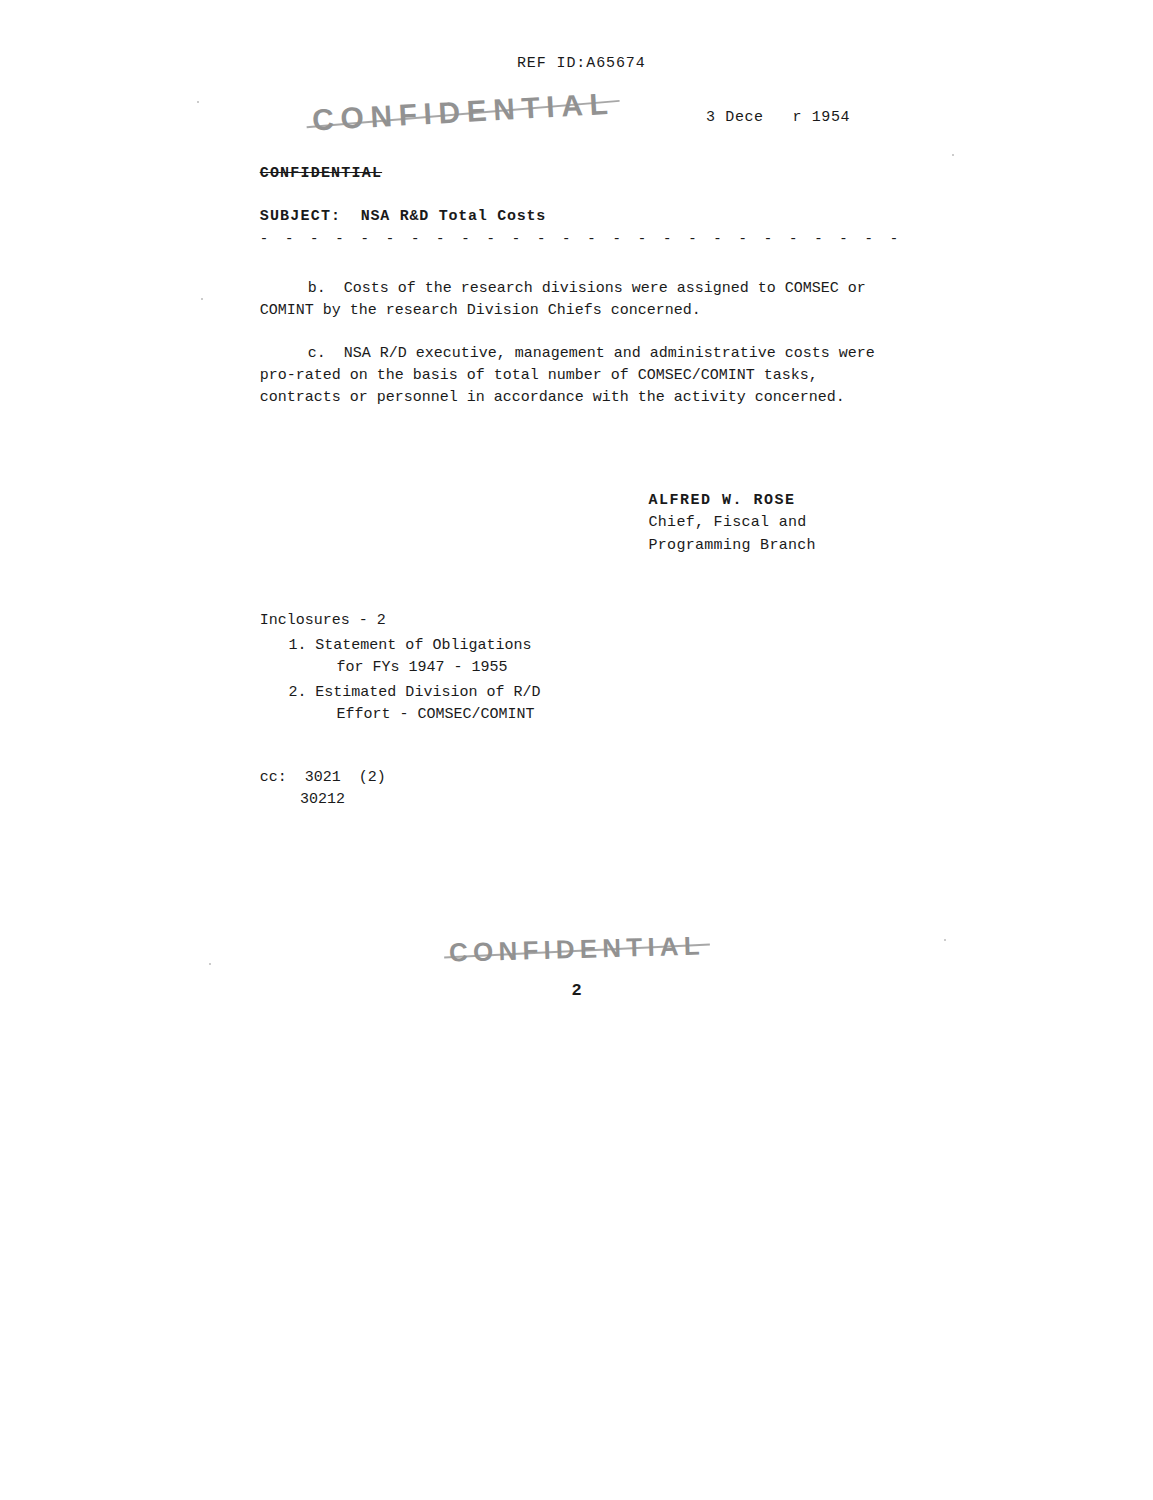REF ID:A65674
CONFIDENTIAL
3 Dece r 1954
CONFIDENTIAL
SUBJECT: NSA R&D Total Costs
- - - - - - - - - - - - - - - - - - - - - - - - - - - - - - - - - - - - - - - - - -
b. Costs of the research divisions were assigned to COMSEC or COMINT by the research Division Chiefs concerned.
c. NSA R/D executive, management and administrative costs were pro-rated on the basis of total number of COMSEC/COMINT tasks, contracts or personnel in accordance with the activity concerned.
ALFRED W. ROSE
Chief, Fiscal and Programming Branch
Inclosures - 2
1. Statement of Obligations for FYs 1947 - 1955
2. Estimated Division of R/D Effort - COMSEC/COMINT
cc: 3021 (2)
30212
CONFIDENTIAL
2